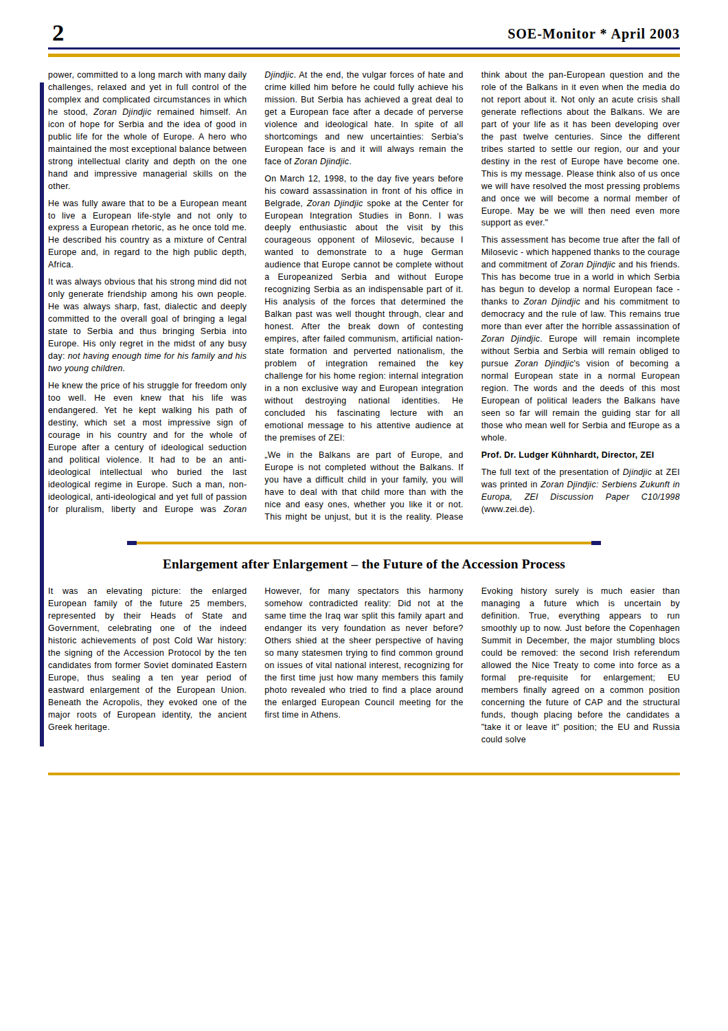2 SOE-Monitor * April 2003
power, committed to a long march with many daily challenges, relaxed and yet in full control of the complex and complicated circumstances in which he stood, Zoran Djindjic remained himself. An icon of hope for Serbia and the idea of good in public life for the whole of Europe. A hero who maintained the most exceptional balance between strong intellectual clarity and depth on the one hand and impressive managerial skills on the other.
He was fully aware that to be a European meant to live a European life-style and not only to express a European rhetoric, as he once told me. He described his country as a mixture of Central Europe and, in regard to the high public depth, Africa.
It was always obvious that his strong mind did not only generate friendship among his own people. He was always sharp, fast, dialectic and deeply committed to the overall goal of bringing a legal state to Serbia and thus bringing Serbia into Europe. His only regret in the midst of any busy day: not having enough time for his family and his two young children.
He knew the price of his struggle for freedom only too well. He even knew that his life was endangered. Yet he kept walking his path of destiny, which set a most impressive sign of courage in his country and for the whole of Europe after a century of ideological seduction and political violence. It had to be an anti-ideological intellectual who buried the last ideological regime in Europe. Such a man, non-ideological, anti-ideological and yet full of passion for pluralism, liberty and Europe was Zoran Djindjic. At the end, the vulgar forces of hate and crime killed him before he could fully achieve his mission. But Serbia has achieved a great deal to get a European face after a decade of perverse violence and ideological hate. In spite of all shortcomings and new uncertainties: Serbia's European face is and it will always remain the face of Zoran Djindjic.
On March 12, 1998, to the day five years before his coward assassination in front of his office in Belgrade, Zoran Djindjic spoke at the Center for European Integration Studies in Bonn. I was deeply enthusiastic about the visit by this courageous opponent of Milosevic, because I wanted to demonstrate to a huge German audience that Europe cannot be complete without a Europeanized Serbia and without Europe recognizing Serbia as an indispensable part of it. His analysis of the forces that determined the Balkan past was well thought through, clear and honest. After the break down of contesting empires, after failed communism, artificial nation-state formation and perverted nationalism, the problem of integration remained the key challenge for his home region: internal integration in a non exclusive way and European integration without destroying national identities. He concluded his fascinating lecture with an emotional message to his attentive audience at the premises of ZEI:
„We in the Balkans are part of Europe, and Europe is not completed without the Balkans. If you have a difficult child in your family, you will have to deal with that child more than with the nice and easy ones, whether you like it or not. This might be unjust, but it is the reality. Please think about the pan-European question and the role of the Balkans in it even when the media do not report about it. Not only an acute crisis shall generate reflections about the Balkans. We are part of your life as it has been developing over the past twelve centuries. Since the different tribes started to settle our region, our and your destiny in the rest of Europe have become one. This is my message. Please think also of us once we will have resolved the most pressing problems and once we will become a normal member of Europe. May be we will then need even more support as ever."
This assessment has become true after the fall of Milosevic - which happened thanks to the courage and commitment of Zoran Djindjic and his friends. This has become true in a world in which Serbia has begun to develop a normal European face - thanks to Zoran Djindjic and his commitment to democracy and the rule of law. This remains true more than ever after the horrible assassination of Zoran Djindjic. Europe will remain incomplete without Serbia and Serbia will remain obliged to pursue Zoran Djindjic's vision of becoming a normal European state in a normal European region. The words and the deeds of this most European of political leaders the Balkans have seen so far will remain the guiding star for all those who mean well for Serbia and fEurope as a whole.
Prof. Dr. Ludger Kühnhardt, Director, ZEI
The full text of the presentation of Djindjic at ZEI was printed in Zoran Djindjic: Serbiens Zukunft in Europa, ZEI Discussion Paper C10/1998 (www.zei.de).
Enlargement after Enlargement – the Future of the Accession Process
It was an elevating picture: the enlarged European family of the future 25 members, represented by their Heads of State and Government, celebrating one of the indeed historic achievements of post Cold War history: the signing of the Accession Protocol by the ten candidates from former Soviet dominated Eastern Europe, thus sealing a ten year period of eastward enlargement of the European Union. Beneath the Acropolis, they evoked one of the major roots of European identity, the ancient Greek heritage.
However, for many spectators this harmony somehow contradicted reality: Did not at the same time the Iraq war split this family apart and endanger its very foundation as never before? Others shied at the sheer perspective of having so many statesmen trying to find common ground on issues of vital national interest, recognizing for the first time just how many members this family photo revealed who tried to find a place around the enlarged European Council meeting for the first time in Athens.
Evoking history surely is much easier than managing a future which is uncertain by definition. True, everything appears to run smoothly up to now. Just before the Copenhagen Summit in December, the major stumbling blocs could be removed: the second Irish referendum allowed the Nice Treaty to come into force as a formal pre-requisite for enlargement; EU members finally agreed on a common position concerning the future of CAP and the structural funds, though placing before the candidates a "take it or leave it" position; the EU and Russia could solve